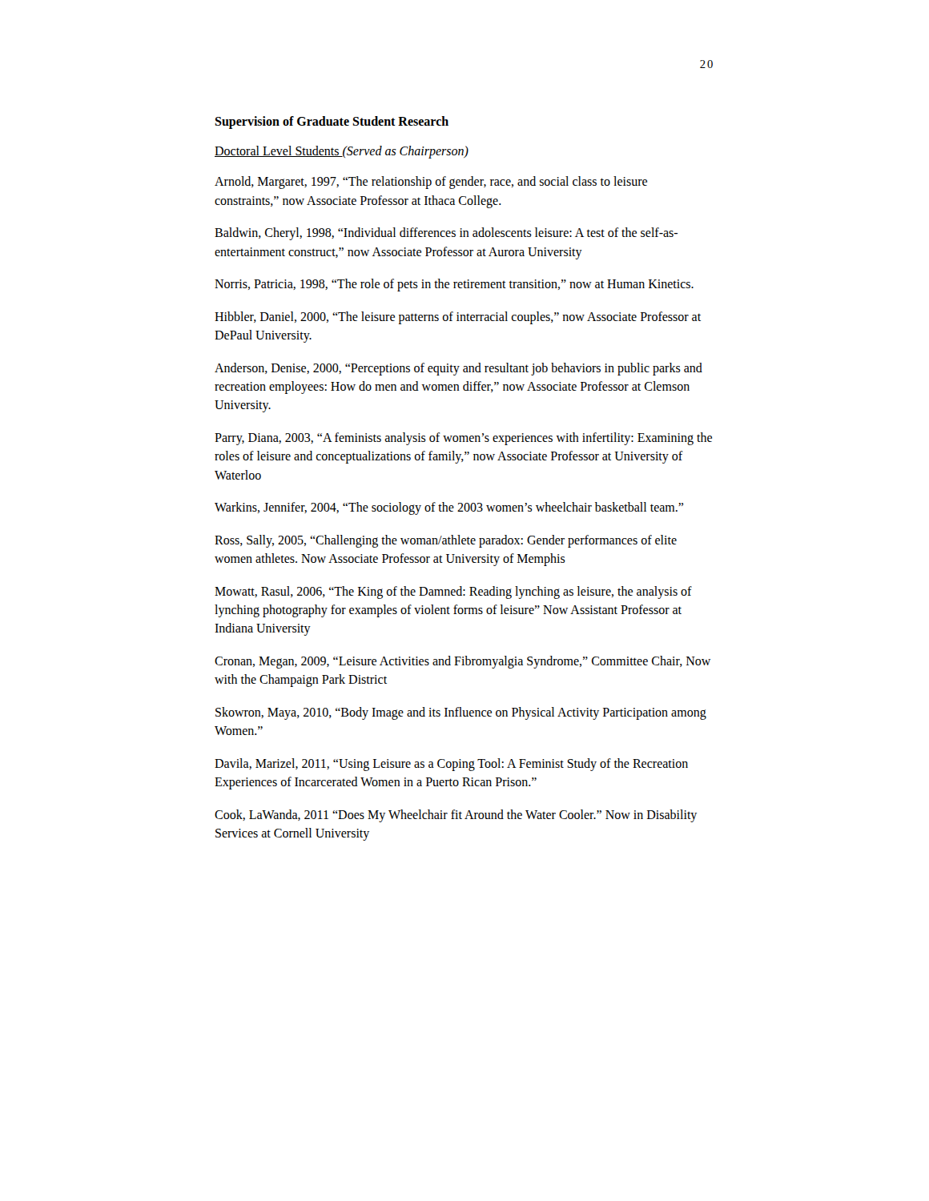20
Supervision of Graduate Student Research
Doctoral Level Students (Served as Chairperson)
Arnold, Margaret, 1997, “The relationship of gender, race, and social class to leisure constraints,” now Associate Professor at Ithaca College.
Baldwin, Cheryl, 1998, “Individual differences in adolescents leisure: A test of the self-as-entertainment construct,” now Associate Professor at Aurora University
Norris, Patricia, 1998, “The role of pets in the retirement transition,” now at Human Kinetics.
Hibbler, Daniel, 2000, “The leisure patterns of interracial couples,” now Associate Professor at DePaul University.
Anderson, Denise, 2000, “Perceptions of equity and resultant job behaviors in public parks and recreation employees: How do men and women differ,” now Associate Professor at Clemson University.
Parry, Diana, 2003, “A feminists analysis of women’s experiences with infertility: Examining the roles of leisure and conceptualizations of family,” now Associate Professor at University of Waterloo
Warkins, Jennifer, 2004, “The sociology of the 2003 women’s wheelchair basketball team.”
Ross, Sally, 2005, “Challenging the woman/athlete paradox: Gender performances of elite women athletes. Now Associate Professor at University of Memphis
Mowatt, Rasul, 2006, “The King of the Damned: Reading lynching as leisure, the analysis of lynching photography for examples of violent forms of leisure” Now Assistant Professor at Indiana University
Cronan, Megan, 2009, “Leisure Activities and Fibromyalgia Syndrome,” Committee Chair, Now with the Champaign Park District
Skowron, Maya, 2010, “Body Image and its Influence on Physical Activity Participation among Women.”
Davila, Marizel, 2011, “Using Leisure as a Coping Tool: A Feminist Study of the Recreation Experiences of Incarcerated Women in a Puerto Rican Prison.”
Cook, LaWanda, 2011 “Does My Wheelchair fit Around the Water Cooler.” Now in Disability Services at Cornell University